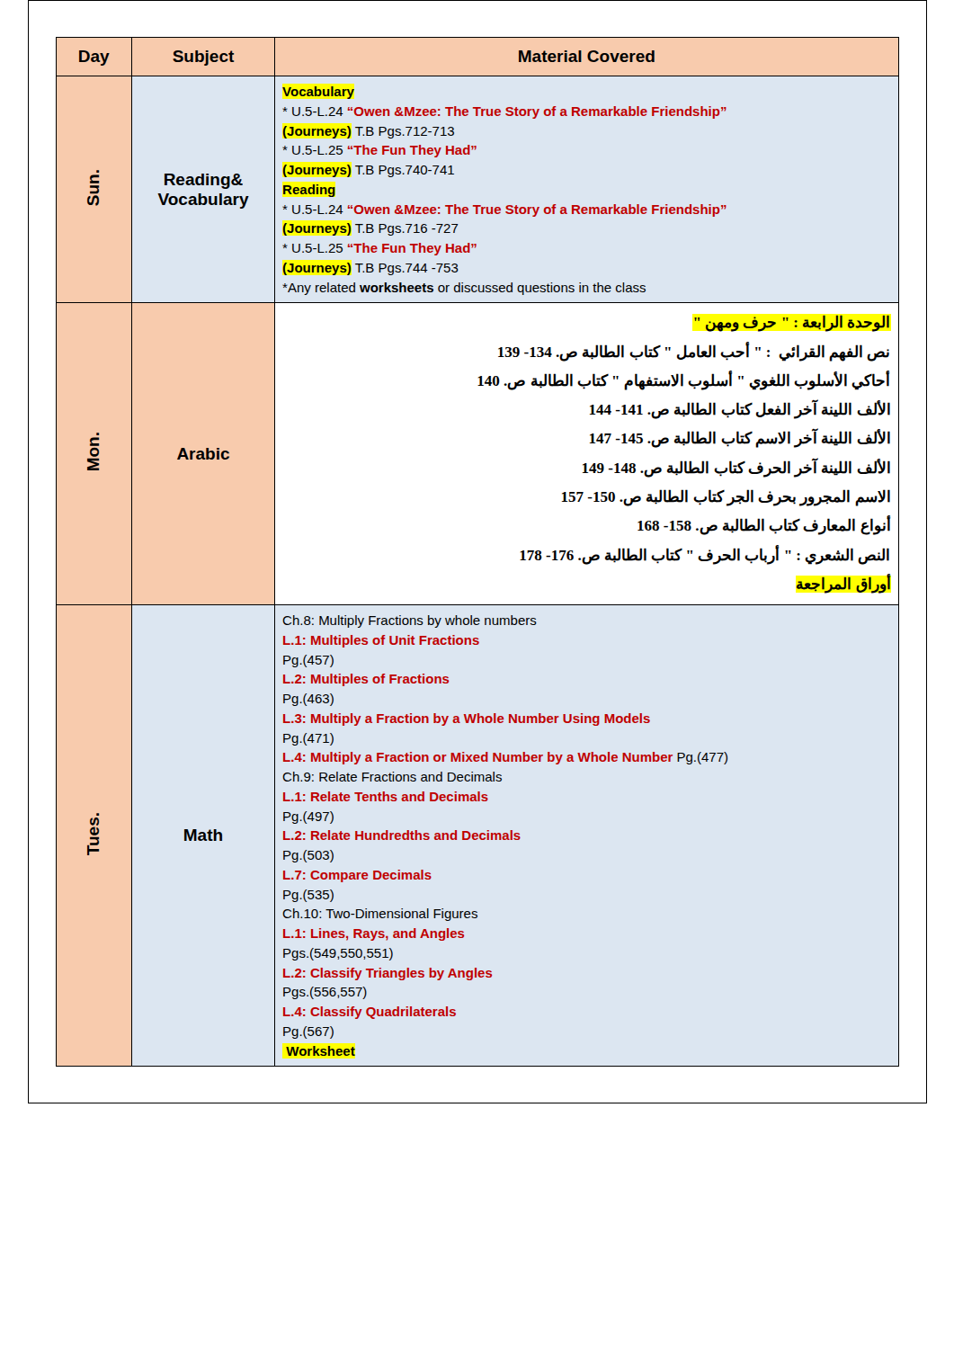| Day | Subject | Material Covered |
| --- | --- | --- |
| Sun. | Reading& Vocabulary | Vocabulary * U.5-L.24 “Owen &Mzee: The True Story of a Remarkable Friendship” (Journeys) T.B Pgs.712-713 * U.5-L.25 “The Fun They Had” (Journeys) T.B Pgs.740-741 Reading * U.5-L.24 “Owen &Mzee: The True Story of a Remarkable Friendship” (Journeys) T.B Pgs.716 -727 * U.5-L.25 “The Fun They Had” (Journeys) T.B Pgs.744 -753 *Any related worksheets or discussed questions in the class |
| Mon. | Arabic | الوحدة الرابعة : " حرف ومهن " نص الفهم القرائي : " أحب العامل " كتاب الطالبة ص. 134- 139 أحاكي الأسلوب اللغوي " أسلوب الاستفهام " كتاب الطالبة ص. 140 الألف اللينة آخر الفعل كتاب الطالبة ص. 141- 144 الألف اللينة آخر الاسم كتاب الطالبة ص. 145- 147 الألف اللينة آخر الحرف كتاب الطالبة ص. 148- 149 الاسم المجرور بحرف الجر كتاب الطالبة ص. 150- 157 أنواع المعارف كتاب الطالبة ص. 158- 168 النص الشعري : " أرباب الحرف " كتاب الطالبة ص. 176- 178 أوراق المراجعة |
| Tues. | Math | Ch.8: Multiply Fractions by whole numbers L.1: Multiples of Unit Fractions Pg.(457) L.2: Multiples of Fractions Pg.(463) L.3: Multiply a Fraction by a Whole Number Using Models Pg.(471) L.4: Multiply a Fraction or Mixed Number by a Whole Number Pg.(477) Ch.9: Relate Fractions and Decimals L.1: Relate Tenths and Decimals Pg.(497) L.2: Relate Hundredths and Decimals Pg.(503) L.7: Compare Decimals Pg.(535) Ch.10: Two-Dimensional Figures L.1: Lines, Rays, and Angles Pgs.(549,550,551) L.2: Classify Triangles by Angles Pgs.(556,557) L.4: Classify Quadrilaterals Pg.(567) Worksheet |